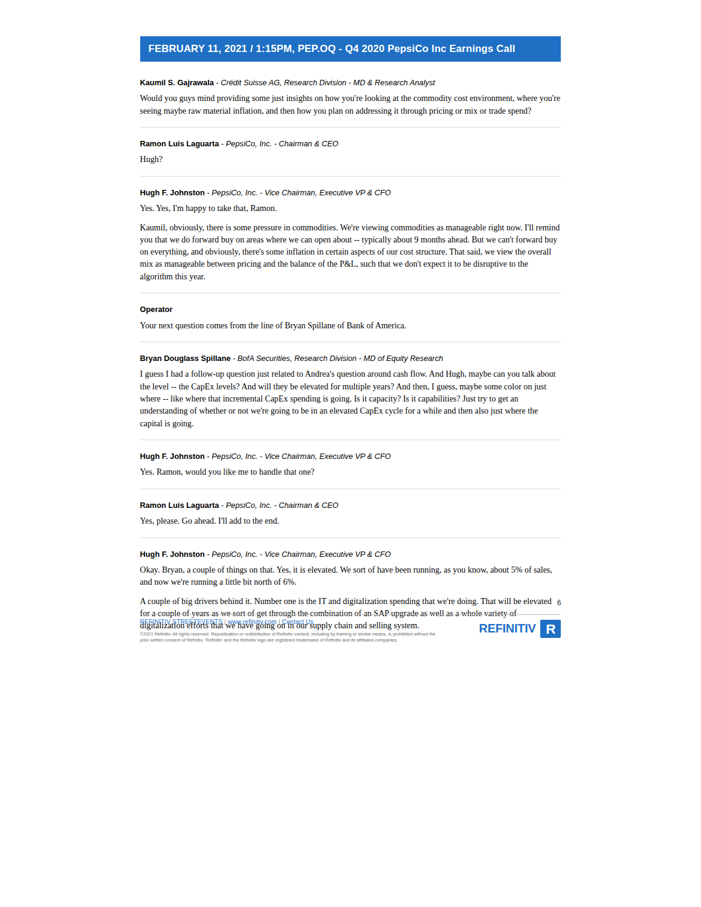FEBRUARY 11, 2021 / 1:15PM, PEP.OQ - Q4 2020 PepsiCo Inc Earnings Call
Kaumil S. Gajrawala - Crédit Suisse AG, Research Division - MD & Research Analyst
Would you guys mind providing some just insights on how you're looking at the commodity cost environment, where you're seeing maybe raw material inflation, and then how you plan on addressing it through pricing or mix or trade spend?
Ramon Luis Laguarta - PepsiCo, Inc. - Chairman & CEO
Hugh?
Hugh F. Johnston - PepsiCo, Inc. - Vice Chairman, Executive VP & CFO
Yes. Yes, I'm happy to take that, Ramon.
Kaumil, obviously, there is some pressure in commodities. We're viewing commodities as manageable right now. I'll remind you that we do forward buy on areas where we can open about -- typically about 9 months ahead. But we can't forward buy on everything, and obviously, there's some inflation in certain aspects of our cost structure. That said, we view the overall mix as manageable between pricing and the balance of the P&L, such that we don't expect it to be disruptive to the algorithm this year.
Operator
Your next question comes from the line of Bryan Spillane of Bank of America.
Bryan Douglass Spillane - BofA Securities, Research Division - MD of Equity Research
I guess I had a follow-up question just related to Andrea's question around cash flow. And Hugh, maybe can you talk about the level -- the CapEx levels? And will they be elevated for multiple years? And then, I guess, maybe some color on just where -- like where that incremental CapEx spending is going. Is it capacity? Is it capabilities? Just try to get an understanding of whether or not we're going to be in an elevated CapEx cycle for a while and then also just where the capital is going.
Hugh F. Johnston - PepsiCo, Inc. - Vice Chairman, Executive VP & CFO
Yes. Ramon, would you like me to handle that one?
Ramon Luis Laguarta - PepsiCo, Inc. - Chairman & CEO
Yes, please. Go ahead. I'll add to the end.
Hugh F. Johnston - PepsiCo, Inc. - Vice Chairman, Executive VP & CFO
Okay. Bryan, a couple of things on that. Yes, it is elevated. We sort of have been running, as you know, about 5% of sales, and now we're running a little bit north of 6%.
A couple of big drivers behind it. Number one is the IT and digitalization spending that we're doing. That will be elevated for a couple of years as we sort of get through the combination of an SAP upgrade as well as a whole variety of digitalization efforts that we have going on in our supply chain and selling system.
6
REFINITIV STREETEVENTS | www.refinitiv.com | Contact Us
©2021 Refinitiv. All rights reserved. Republication or redistribution of Refinitiv content, including by framing or similar means, is prohibited without the prior written consent of Refinitiv. 'Refinitiv' and the Refinitiv logo are registered trademarks of Refinitiv and its affiliated companies.
REFINITIV
R